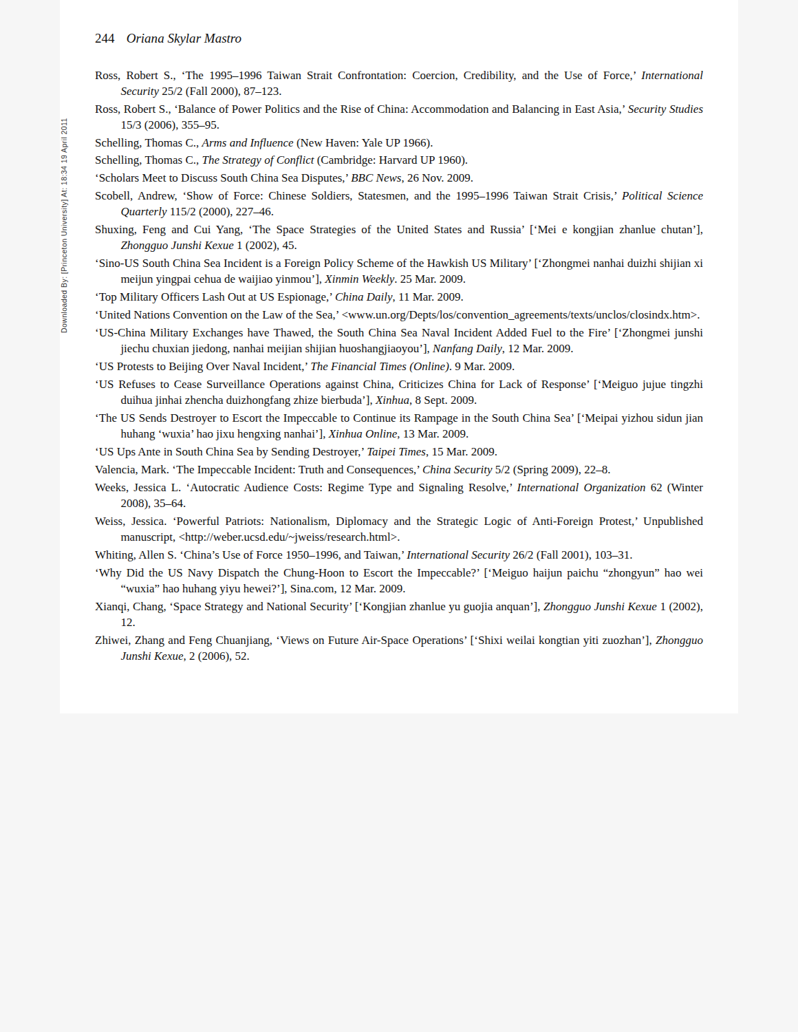Downloaded By: [Princeton University] At: 18:34 19 April 2011
244 Oriana Skylar Mastro
Ross, Robert S., ‘The 1995–1996 Taiwan Strait Confrontation: Coercion, Credibility, and the Use of Force,’ International Security 25/2 (Fall 2000), 87–123.
Ross, Robert S., ‘Balance of Power Politics and the Rise of China: Accommodation and Balancing in East Asia,’ Security Studies 15/3 (2006), 355–95.
Schelling, Thomas C., Arms and Influence (New Haven: Yale UP 1966).
Schelling, Thomas C., The Strategy of Conflict (Cambridge: Harvard UP 1960).
‘Scholars Meet to Discuss South China Sea Disputes,’ BBC News, 26 Nov. 2009.
Scobell, Andrew, ‘Show of Force: Chinese Soldiers, Statesmen, and the 1995–1996 Taiwan Strait Crisis,’ Political Science Quarterly 115/2 (2000), 227–46.
Shuxing, Feng and Cui Yang, ‘The Space Strategies of the United States and Russia’ [‘Mei e kongjian zhanlue chutan’], Zhongguo Junshi Kexue 1 (2002), 45.
‘Sino-US South China Sea Incident is a Foreign Policy Scheme of the Hawkish US Military’ [‘Zhongmei nanhai duizhi shijian xi meijun yingpai cehua de waijiao yinmou’], Xinmin Weekly. 25 Mar. 2009.
‘Top Military Officers Lash Out at US Espionage,’ China Daily, 11 Mar. 2009.
‘United Nations Convention on the Law of the Sea,’ <www.un.org/Depts/los/convention_agreements/texts/unclos/closindx.htm>.
‘US-China Military Exchanges have Thawed, the South China Sea Naval Incident Added Fuel to the Fire’ [‘Zhongmei junshi jiechu chuxian jiedong, nanhai meijian shijian huoshangjiaoyou’], Nanfang Daily, 12 Mar. 2009.
‘US Protests to Beijing Over Naval Incident,’ The Financial Times (Online). 9 Mar. 2009.
‘US Refuses to Cease Surveillance Operations against China, Criticizes China for Lack of Response’ [‘Meiguo jujue tingzhi duihua jinhai zhencha duizhongfang zhize bierbuda’], Xinhua, 8 Sept. 2009.
‘The US Sends Destroyer to Escort the Impeccable to Continue its Rampage in the South China Sea’ [‘Meipai yizhou sidun jian huhang ‘wuxia’ hao jixu hengxing nanhai’], Xinhua Online, 13 Mar. 2009.
‘US Ups Ante in South China Sea by Sending Destroyer,’ Taipei Times, 15 Mar. 2009.
Valencia, Mark. ‘The Impeccable Incident: Truth and Consequences,’ China Security 5/2 (Spring 2009), 22–8.
Weeks, Jessica L. ‘Autocratic Audience Costs: Regime Type and Signaling Resolve,’ International Organization 62 (Winter 2008), 35–64.
Weiss, Jessica. ‘Powerful Patriots: Nationalism, Diplomacy and the Strategic Logic of Anti-Foreign Protest,’ Unpublished manuscript, <http://weber.ucsd.edu/~jweiss/research.html>.
Whiting, Allen S. ‘China’s Use of Force 1950–1996, and Taiwan,’ International Security 26/2 (Fall 2001), 103–31.
‘Why Did the US Navy Dispatch the Chung-Hoon to Escort the Impeccable?’ [‘Meiguo haijun paichu “zhongyun” hao wei “wuxia” hao huhang yiyu hewei?’], Sina.com, 12 Mar. 2009.
Xianqi, Chang, ‘Space Strategy and National Security’ [‘Kongjian zhanlue yu guojia anquan’], Zhongguo Junshi Kexue 1 (2002), 12.
Zhiwei, Zhang and Feng Chuanjiang, ‘Views on Future Air-Space Operations’ [‘Shixi weilai kongtian yiti zuozhan’], Zhongguo Junshi Kexue, 2 (2006), 52.